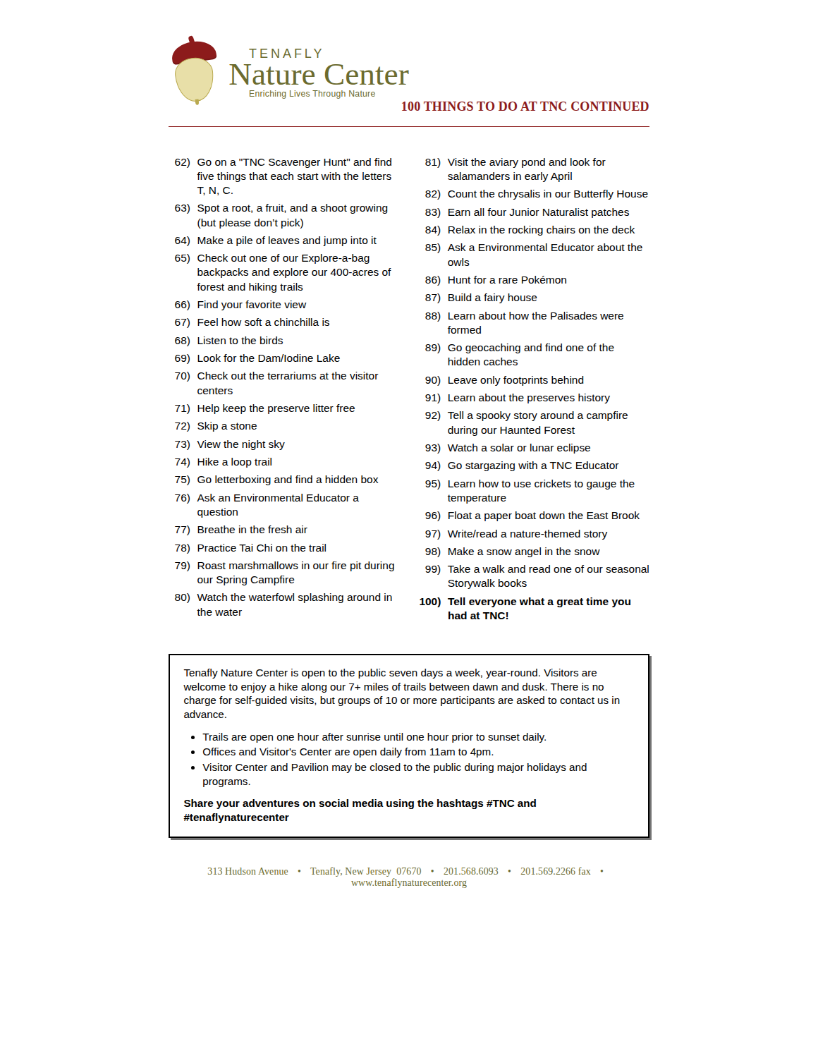TENAFLY
Nature Center
Enriching Lives Through Nature
100 THINGS TO DO AT TNC CONTINUED
62) Go on a "TNC Scavenger Hunt" and find five things that each start with the letters T, N, C.
63) Spot a root, a fruit, and a shoot growing (but please don’t pick)
64) Make a pile of leaves and jump into it
65) Check out one of our Explore-a-bag backpacks and explore our 400-acres of forest and hiking trails
66) Find your favorite view
67) Feel how soft a chinchilla is
68) Listen to the birds
69) Look for the Dam/Iodine Lake
70) Check out the terrariums at the visitor centers
71) Help keep the preserve litter free
72) Skip a stone
73) View the night sky
74) Hike a loop trail
75) Go letterboxing and find a hidden box
76) Ask an Environmental Educator a question
77) Breathe in the fresh air
78) Practice Tai Chi on the trail
79) Roast marshmallows in our fire pit during our Spring Campfire
80) Watch the waterfowl splashing around in the water
81) Visit the aviary pond and look for salamanders in early April
82) Count the chrysalis in our Butterfly House
83) Earn all four Junior Naturalist patches
84) Relax in the rocking chairs on the deck
85) Ask a Environmental Educator about the owls
86) Hunt for a rare Pokémon
87) Build a fairy house
88) Learn about how the Palisades were formed
89) Go geocaching and find one of the hidden caches
90) Leave only footprints behind
91) Learn about the preserves history
92) Tell a spooky story around a campfire during our Haunted Forest
93) Watch a solar or lunar eclipse
94) Go stargazing with a TNC Educator
95) Learn how to use crickets to gauge the temperature
96) Float a paper boat down the East Brook
97) Write/read a nature-themed story
98) Make a snow angel in the snow
99) Take a walk and read one of our seasonal Storywalk books
100) Tell everyone what a great time you had at TNC!
Tenafly Nature Center is open to the public seven days a week, year-round. Visitors are welcome to enjoy a hike along our 7+ miles of trails between dawn and dusk. There is no charge for self-guided visits, but groups of 10 or more participants are asked to contact us in advance.
Trails are open one hour after sunrise until one hour prior to sunset daily.
Offices and Visitor's Center are open daily from 11am to 4pm.
Visitor Center and Pavilion may be closed to the public during major holidays and programs.
Share your adventures on social media using the hashtags #TNC and #tenaflynaturecenter
313 Hudson Avenue • Tenafly, New Jersey 07670 • 201.568.6093 • 201.569.2266 fax • www.tenaflynaturecenter.org